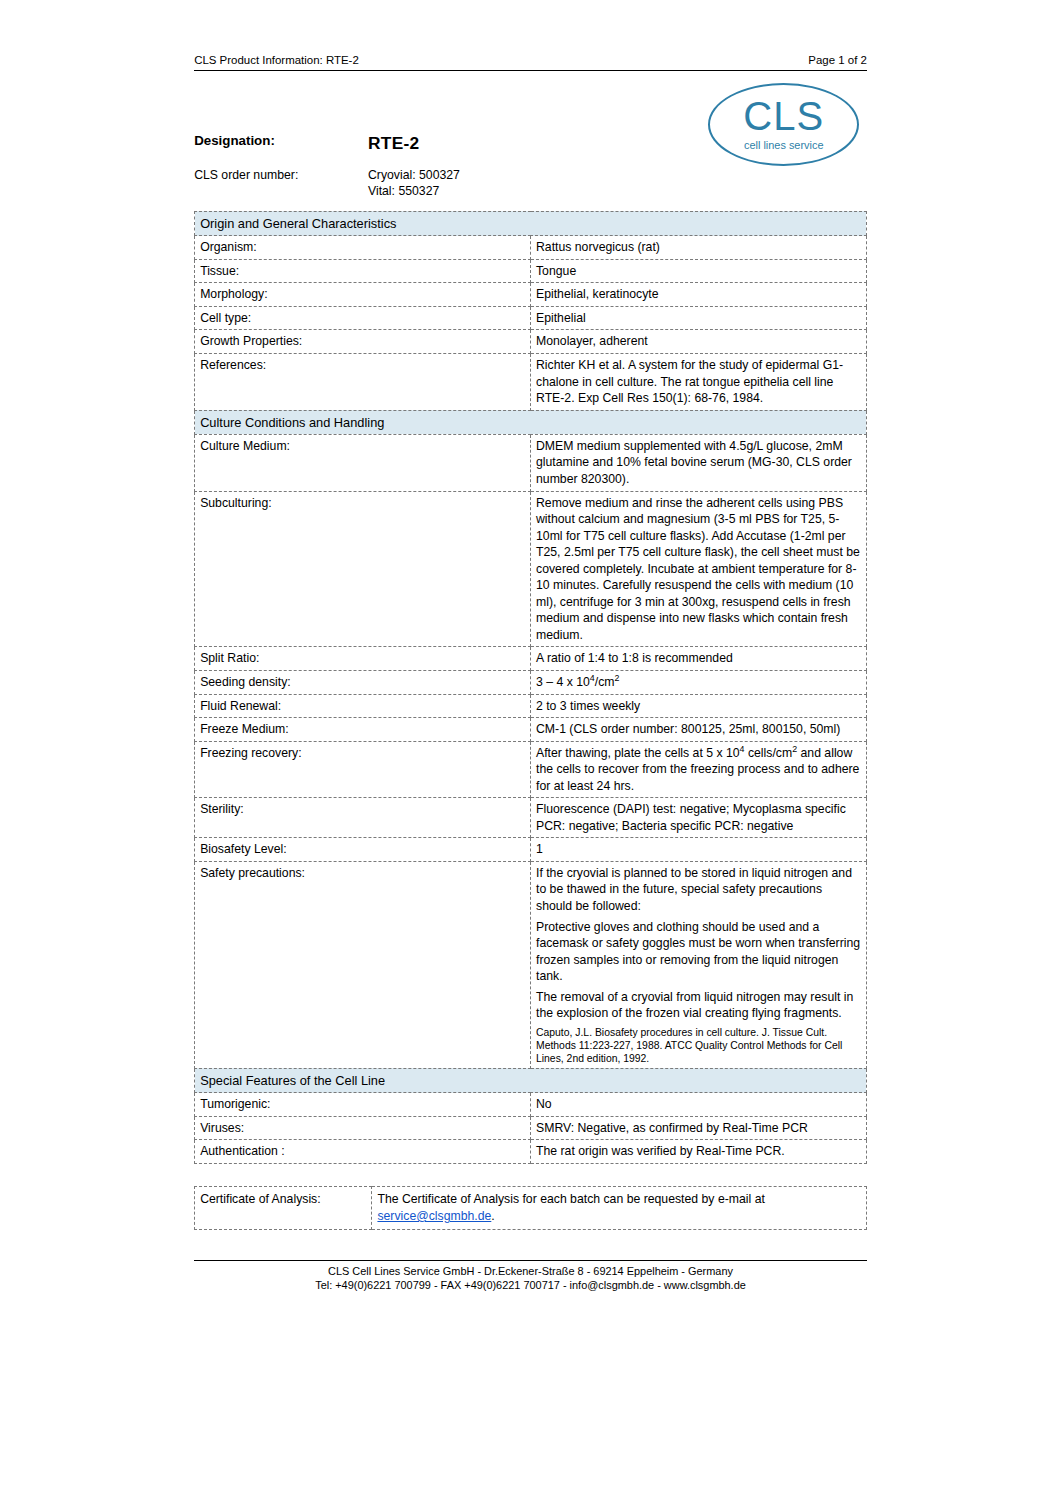CLS Product Information: RTE-2
Page 1 of 2
CLS
cell lines service
Designation:
RTE-2
CLS order number:
Cryovial: 500327
Vital: 550327
| Origin and General Characteristics |
| Organism: | Rattus norvegicus (rat) |
| Tissue: | Tongue |
| Morphology: | Epithelial, keratinocyte |
| Cell type: | Epithelial |
| Growth Properties: | Monolayer, adherent |
| References: | Richter KH et al. A system for the study of epidermal G1-chalone in cell culture. The rat tongue epithelia cell line RTE-2. Exp Cell Res 150(1): 68-76, 1984. |
| Culture Conditions and Handling |
| Culture Medium: | DMEM medium supplemented with 4.5g/L glucose, 2mM glutamine and 10% fetal bovine serum (MG-30, CLS order number 820300). |
| Subculturing: | Remove medium and rinse the adherent cells using PBS without calcium and magnesium (3-5 ml PBS for T25, 5-10ml for T75 cell culture flasks). Add Accutase (1-2ml per T25, 2.5ml per T75 cell culture flask), the cell sheet must be covered completely. Incubate at ambient temperature for 8-10 minutes. Carefully resuspend the cells with medium (10 ml), centrifuge for 3 min at 300xg, resuspend cells in fresh medium and dispense into new flasks which contain fresh medium. |
| Split Ratio: | A ratio of 1:4 to 1:8 is recommended |
| Seeding density: | 3 – 4 x 10 4 /cm 2 |
| Fluid Renewal: | 2 to 3 times weekly |
| Freeze Medium: | CM-1 (CLS order number: 800125, 25ml, 800150, 50ml) |
| Freezing recovery: | After thawing, plate the cells at 5 x 10 4 cells/cm 2 and allow the cells to recover from the freezing process and to adhere for at least 24 hrs. |
| Sterility: | Fluorescence (DAPI) test: negative; Mycoplasma specific PCR: negative; Bacteria specific PCR: negative |
| Biosafety Level: | 1 |
| Safety precautions: | If the cryovial is planned to be stored in liquid nitrogen and to be thawed in the future, special safety precautions should be followed: Protective gloves and clothing should be used and a facemask or safety goggles must be worn when transferring frozen samples into or removing from the liquid nitrogen tank. The removal of a cryovial from liquid nitrogen may result in the explosion of the frozen vial creating flying fragments. Caputo, J.L. Biosafety procedures in cell culture. J. Tissue Cult. Methods 11:223-227, 1988. ATCC Quality Control Methods for Cell Lines, 2nd edition, 1992. |
| Special Features of the Cell Line |
| Tumorigenic: | No |
| Viruses: | SMRV: Negative, as confirmed by Real-Time PCR |
| Authentication : | The rat origin was verified by Real-Time PCR. |
| Certificate of Analysis: | The Certificate of Analysis for each batch can be requested by e-mail at service@clsgmbh.de . |
CLS Cell Lines Service GmbH - Dr.Eckener-Straße 8 - 69214 Eppelheim - Germany
Tel: +49(0)6221 700799 - FAX +49(0)6221 700717 - info@clsgmbh.de - www.clsgmbh.de